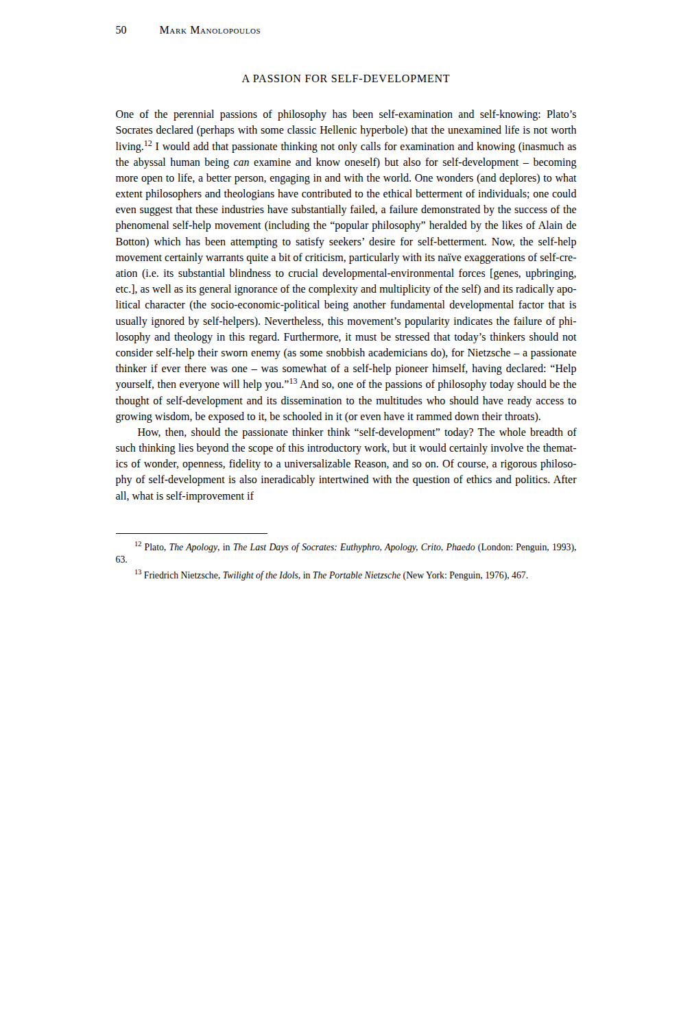50 Mark Manolopoulos
A Passion for Self-Development
One of the perennial passions of philosophy has been self-examination and self-knowing: Plato’s Socrates declared (perhaps with some classic Hellenic hyperbole) that the unexamined life is not worth living.12 I would add that passionate thinking not only calls for examination and knowing (inasmuch as the abyssal human being can examine and know oneself) but also for self-development – becoming more open to life, a better person, engaging in and with the world. One wonders (and deplores) to what extent philosophers and theologians have contributed to the ethical betterment of individuals; one could even suggest that these industries have substantially failed, a failure demonstrated by the success of the phenomenal self-help movement (including the “popular philosophy” heralded by the likes of Alain de Botton) which has been attempting to satisfy seekers’ desire for self-betterment. Now, the self-help movement certainly warrants quite a bit of criticism, particularly with its naïve exaggerations of self-creation (i.e. its substantial blindness to crucial developmental-environmental forces [genes, upbringing, etc.], as well as its general ignorance of the complexity and multiplicity of the self) and its radically apolitical character (the socio-economic-political being another fundamental developmental factor that is usually ignored by self-helpers). Nevertheless, this movement’s popularity indicates the failure of philosophy and theology in this regard. Furthermore, it must be stressed that today’s thinkers should not consider self-help their sworn enemy (as some snobbish academicians do), for Nietzsche – a passionate thinker if ever there was one – was somewhat of a self-help pioneer himself, having declared: “Help yourself, then everyone will help you.”13 And so, one of the passions of philosophy today should be the thought of self-development and its dissemination to the multitudes who should have ready access to growing wisdom, be exposed to it, be schooled in it (or even have it rammed down their throats).
How, then, should the passionate thinker think “self-development” today? The whole breadth of such thinking lies beyond the scope of this introductory work, but it would certainly involve the thematics of wonder, openness, fidelity to a universalizable Reason, and so on. Of course, a rigorous philosophy of self-development is also ineradicably intertwined with the question of ethics and politics. After all, what is self-improvement if
12 Plato, The Apology, in The Last Days of Socrates: Euthyphro, Apology, Crito, Phaedo (London: Penguin, 1993), 63.
13 Friedrich Nietzsche, Twilight of the Idols, in The Portable Nietzsche (New York: Penguin, 1976), 467.